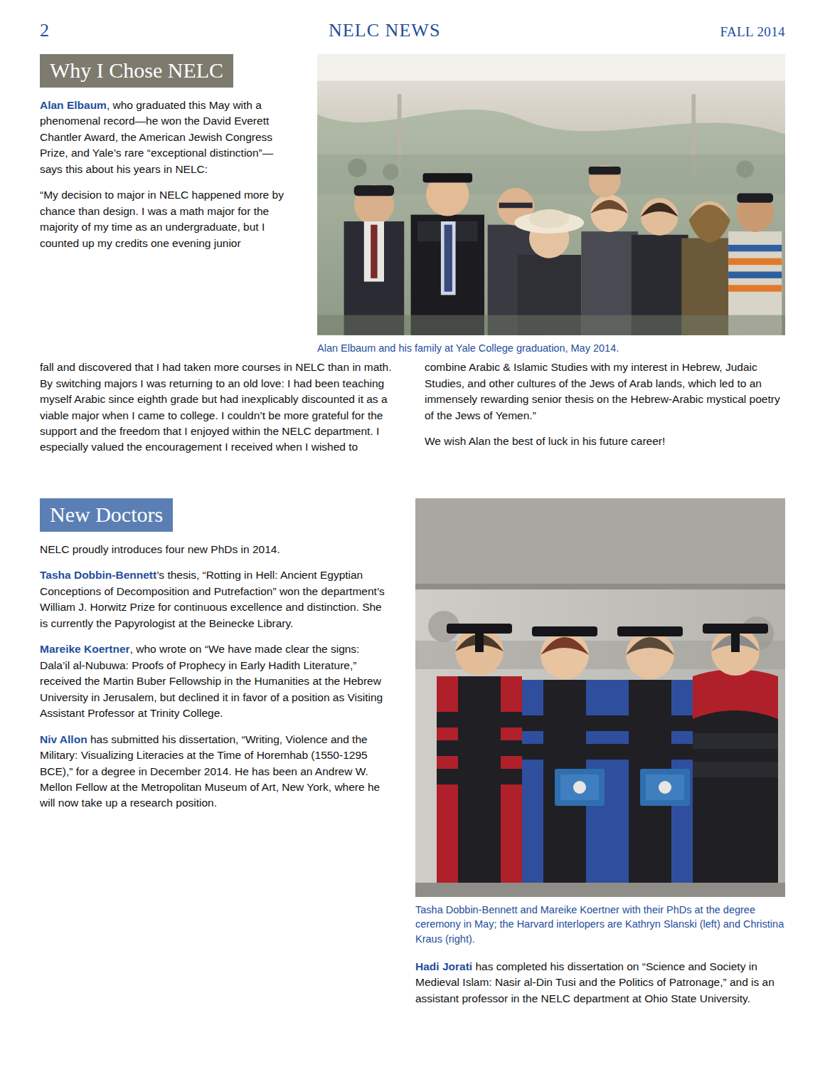2
NELC News
FALL 2014
Why I Chose NELC
Alan Elbaum, who graduated this May with a phenomenal record—he won the David Everett Chantler Award, the American Jewish Congress Prize, and Yale’s rare “exceptional distinction”—says this about his years in NELC:
“My decision to major in NELC happened more by chance than design. I was a math major for the majority of my time as an undergraduate, but I counted up my credits one evening junior
Alan Elbaum and his family at Yale College graduation, May 2014.
fall and discovered that I had taken more courses in NELC than in math. By switching majors I was returning to an old love: I had been teaching myself Arabic since eighth grade but had inexplicably discounted it as a viable major when I came to college. I couldn’t be more grateful for the support and the freedom that I enjoyed within the NELC department. I especially valued the encouragement I received when I wished to
combine Arabic & Islamic Studies with my interest in Hebrew, Judaic Studies, and other cultures of the Jews of Arab lands, which led to an immensely rewarding senior thesis on the Hebrew-Arabic mystical poetry of the Jews of Yemen.”
We wish Alan the best of luck in his future career!
New Doctors
NELC proudly introduces four new PhDs in 2014.
Tasha Dobbin-Bennett’s thesis, “Rotting in Hell: Ancient Egyptian Conceptions of Decomposition and Putrefaction” won the department’s William J. Horwitz Prize for continuous excellence and distinction. She is currently the Papyrologist at the Beinecke Library.
Mareike Koertner, who wrote on “We have made clear the signs: Dala’il al-Nubuwa: Proofs of Prophecy in Early Hadith Literature,” received the Martin Buber Fellowship in the Humanities at the Hebrew University in Jerusalem, but declined it in favor of a position as Visiting Assistant Professor at Trinity College.
Niv Allon has submitted his dissertation, “Writing, Violence and the Military: Visualizing Literacies at the Time of Horemhab (1550-1295 BCE),” for a degree in December 2014. He has been an Andrew W. Mellon Fellow at the Metropolitan Museum of Art, New York, where he will now take up a research position.
Tasha Dobbin-Bennett and Mareike Koertner with their PhDs at the degree ceremony in May; the Harvard interlopers are Kathryn Slanski (left) and Christina Kraus (right).
Hadi Jorati has completed his dissertation on “Science and Society in Medieval Islam: Nasir al-Din Tusi and the Politics of Patronage,” and is an assistant professor in the NELC department at Ohio State University.